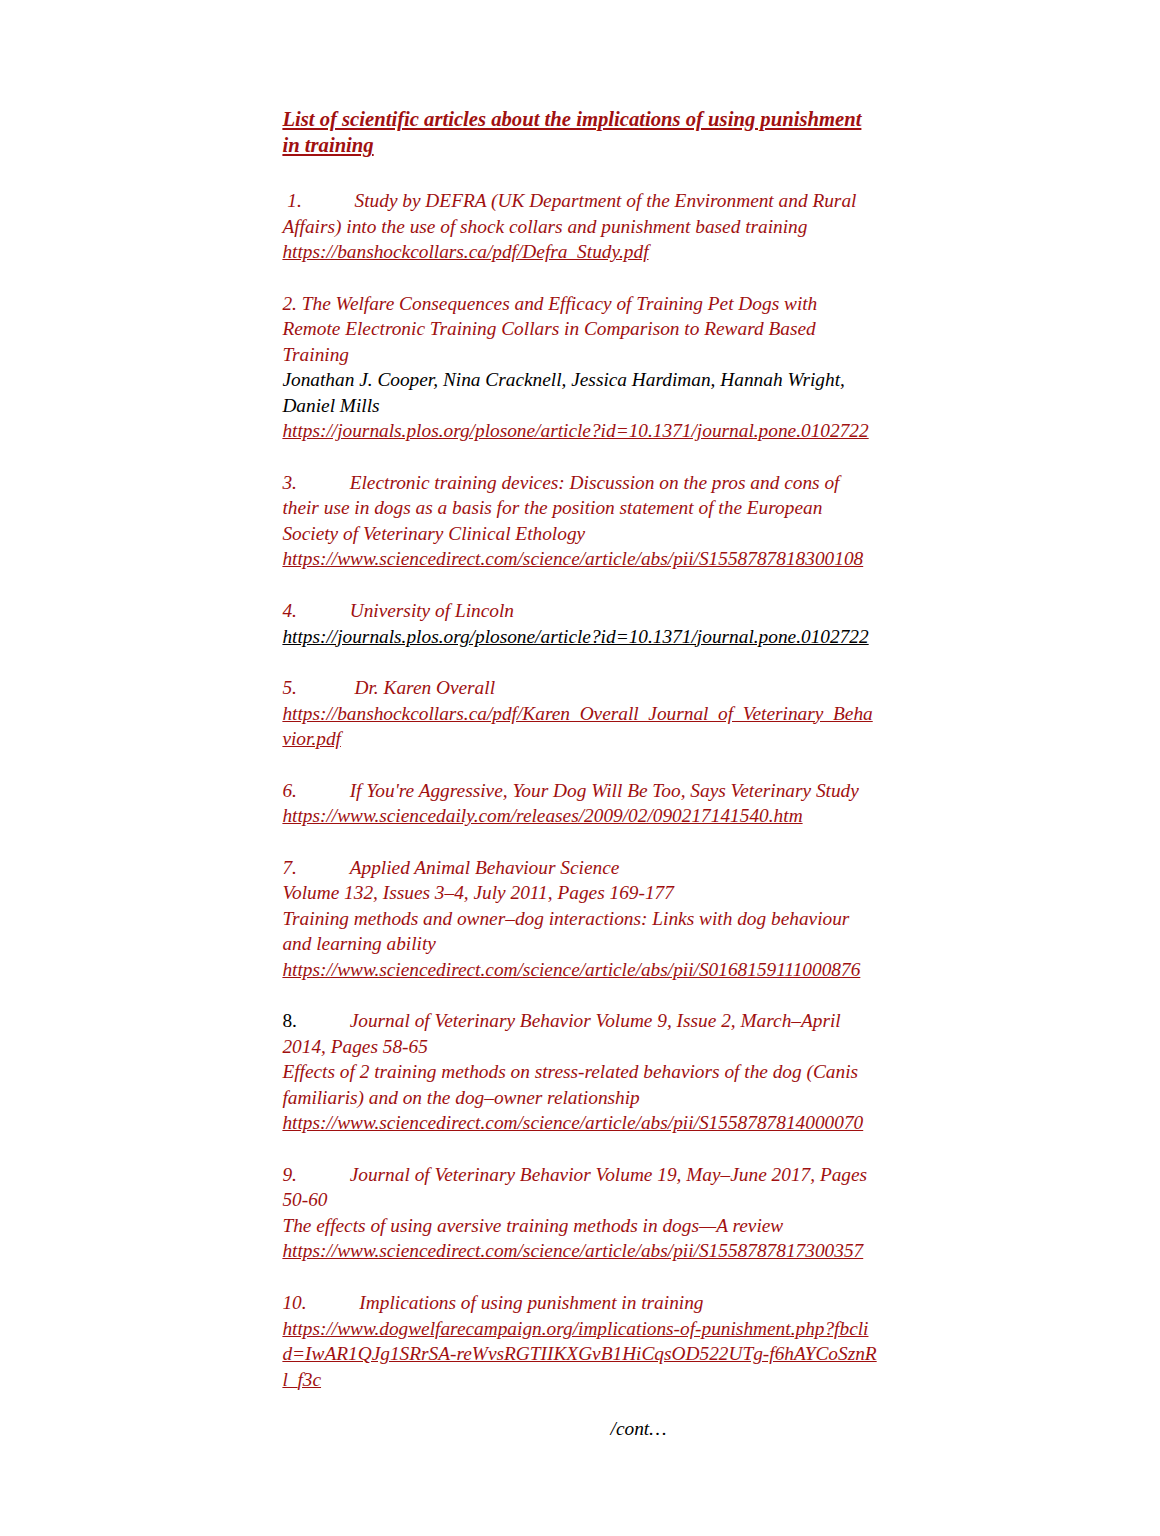List of scientific articles about the implications of using punishment in training
1. Study by DEFRA (UK Department of the Environment and Rural Affairs) into the use of shock collars and punishment based training https://banshockcollars.ca/pdf/Defra_Study.pdf
2. The Welfare Consequences and Efficacy of Training Pet Dogs with Remote Electronic Training Collars in Comparison to Reward Based Training Jonathan J. Cooper, Nina Cracknell, Jessica Hardiman, Hannah Wright, Daniel Mills https://journals.plos.org/plosone/article?id=10.1371/journal.pone.0102722
3. Electronic training devices: Discussion on the pros and cons of their use in dogs as a basis for the position statement of the European Society of Veterinary Clinical Ethology https://www.sciencedirect.com/science/article/abs/pii/S1558787818300108
4. University of Lincoln https://journals.plos.org/plosone/article?id=10.1371/journal.pone.0102722
5. Dr. Karen Overall https://banshockcollars.ca/pdf/Karen_Overall_Journal_of_Veterinary_Behavior.pdf
6. If You're Aggressive, Your Dog Will Be Too, Says Veterinary Study https://www.sciencedaily.com/releases/2009/02/090217141540.htm
7. Applied Animal Behaviour Science Volume 132, Issues 3–4, July 2011, Pages 169-177 Training methods and owner–dog interactions: Links with dog behaviour and learning ability https://www.sciencedirect.com/science/article/abs/pii/S0168159111000876
8. Journal of Veterinary Behavior Volume 9, Issue 2, March–April 2014, Pages 58-65 Effects of 2 training methods on stress-related behaviors of the dog (Canis familiaris) and on the dog–owner relationship https://www.sciencedirect.com/science/article/abs/pii/S1558787814000070
9. Journal of Veterinary Behavior Volume 19, May–June 2017, Pages 50-60 The effects of using aversive training methods in dogs—A review https://www.sciencedirect.com/science/article/abs/pii/S1558787817300357
10. Implications of using punishment in training https://www.dogwelfarecampaign.org/implications-of-punishment.php?fbclid=IwAR1QJg1SRrSA-reWvsRGTIIKXGvB1HiCqsOD522UTg-f6hAYCoSznRl_f3c
/cont…